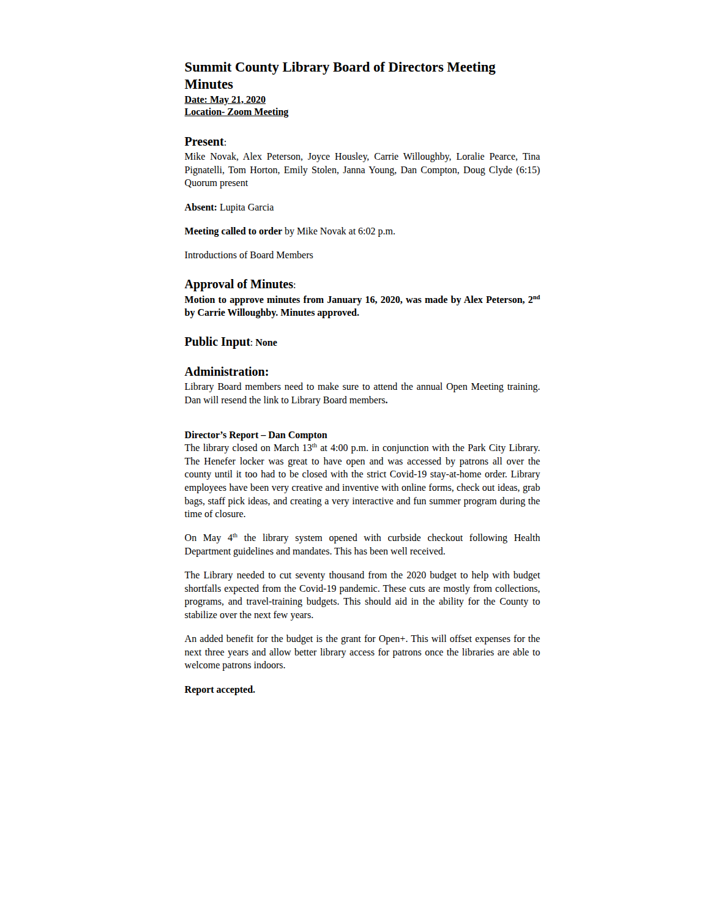Summit County Library Board of Directors Meeting
Minutes
Date: May 21, 2020
Location- Zoom Meeting
Present:
Mike Novak, Alex Peterson, Joyce Housley, Carrie Willoughby, Loralie Pearce, Tina Pignatelli, Tom Horton, Emily Stolen, Janna Young, Dan Compton, Doug Clyde (6:15) Quorum present
Absent: Lupita Garcia
Meeting called to order by Mike Novak at 6:02 p.m.
Introductions of Board Members
Approval of Minutes:
Motion to approve minutes from January 16, 2020, was made by Alex Peterson, 2nd by Carrie Willoughby. Minutes approved.
Public Input:
None
Administration:
Library Board members need to make sure to attend the annual Open Meeting training. Dan will resend the link to Library Board members.
Director’s Report – Dan Compton
The library closed on March 13th at 4:00 p.m. in conjunction with the Park City Library. The Henefer locker was great to have open and was accessed by patrons all over the county until it too had to be closed with the strict Covid-19 stay-at-home order. Library employees have been very creative and inventive with online forms, check out ideas, grab bags, staff pick ideas, and creating a very interactive and fun summer program during the time of closure.
On May 4th the library system opened with curbside checkout following Health Department guidelines and mandates. This has been well received.
The Library needed to cut seventy thousand from the 2020 budget to help with budget shortfalls expected from the Covid-19 pandemic. These cuts are mostly from collections, programs, and travel-training budgets. This should aid in the ability for the County to stabilize over the next few years.
An added benefit for the budget is the grant for Open+. This will offset expenses for the next three years and allow better library access for patrons once the libraries are able to welcome patrons indoors.
Report accepted.